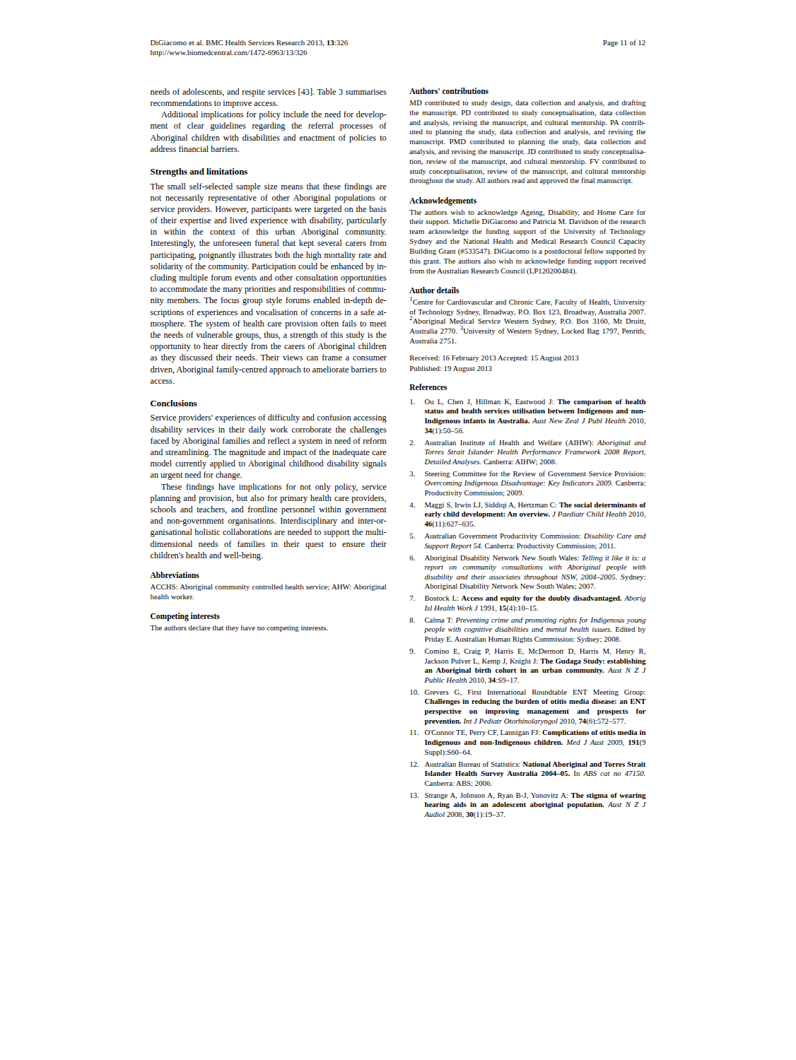DiGiacomo et al. BMC Health Services Research 2013, 13:326
http://www.biomedcentral.com/1472-6963/13/326
Page 11 of 12
needs of adolescents, and respite services [43]. Table 3 summarises recommendations to improve access.
Additional implications for policy include the need for development of clear guidelines regarding the referral processes of Aboriginal children with disabilities and enactment of policies to address financial barriers.
Strengths and limitations
The small self-selected sample size means that these findings are not necessarily representative of other Aboriginal populations or service providers. However, participants were targeted on the basis of their expertise and lived experience with disability, particularly in within the context of this urban Aboriginal community. Interestingly, the unforeseen funeral that kept several carers from participating, poignantly illustrates both the high mortality rate and solidarity of the community. Participation could be enhanced by including multiple forum events and other consultation opportunities to accommodate the many priorities and responsibilities of community members. The focus group style forums enabled in-depth descriptions of experiences and vocalisation of concerns in a safe atmosphere. The system of health care provision often fails to meet the needs of vulnerable groups, thus, a strength of this study is the opportunity to hear directly from the carers of Aboriginal children as they discussed their needs. Their views can frame a consumer driven, Aboriginal family-centred approach to ameliorate barriers to access.
Conclusions
Service providers' experiences of difficulty and confusion accessing disability services in their daily work corroborate the challenges faced by Aboriginal families and reflect a system in need of reform and streamlining. The magnitude and impact of the inadequate care model currently applied to Aboriginal childhood disability signals an urgent need for change.
These findings have implications for not only policy, service planning and provision, but also for primary health care providers, schools and teachers, and frontline personnel within government and non-government organisations. Interdisciplinary and inter-organisational holistic collaborations are needed to support the multi-dimensional needs of families in their quest to ensure their children's health and well-being.
Abbreviations
ACCHS: Aboriginal community controlled health service; AHW: Aboriginal health worker.
Competing interests
The authors declare that they have no competing interests.
Authors' contributions
MD contributed to study design, data collection and analysis, and drafting the manuscript. PD contributed to study conceptualisation, data collection and analysis, revising the manuscript, and cultural mentorship. PA contributed to planning the study, data collection and analysis, and revising the manuscript. PMD contributed to planning the study, data collection and analysis, and revising the manuscript. JD contributed to study conceptualisation, review of the manuscript, and cultural mentorship. FV contributed to study conceptualisation, review of the manuscript, and cultural mentorship throughout the study. All authors read and approved the final manuscript.
Acknowledgements
The authors wish to acknowledge Ageing, Disability, and Home Care for their support. Michelle DiGiacomo and Patricia M. Davidson of the research team acknowledge the funding support of the University of Technology Sydney and the National Health and Medical Research Council Capacity Building Grant (#533547). DiGiacomo is a postdoctoral fellow supported by this grant. The authors also wish to acknowledge funding support received from the Australian Research Council (LP120200484).
Author details
1Centre for Cardiovascular and Chronic Care, Faculty of Health, University of Technology Sydney, Broadway, P.O. Box 123, Broadway, Australia 2007. 2Aboriginal Medical Service Western Sydney, P.O. Box 3160, Mt Druitt, Australia 2770. 3University of Western Sydney, Locked Bag 1797, Penrith, Australia 2751.
Received: 16 February 2013 Accepted: 15 August 2013
Published: 19 August 2013
References
Ou L, Chen J, Hillman K, Eastwood J: The comparison of health status and health services utilisation between Indigenous and non-Indigenous infants in Australia. Aust New Zeal J Publ Health 2010, 34(1):50–56.
Australian Institute of Health and Welfare (AIHW): Aboriginal and Torres Strait Islander Health Performance Framework 2008 Report, Detailed Analyses. Canberra: AIHW; 2008.
Steering Committee for the Review of Government Service Provision: Overcoming Indigenous Disadvantage: Key Indicators 2009. Canberra: Productivity Commission; 2009.
Maggi S, Irwin LJ, Siddiqi A, Hertzman C: The social determinants of early child development: An overview. J Paediatr Child Health 2010, 46(11):627–635.
Australian Government Productivity Commission: Disability Care and Support Report 54. Canberra: Productivity Commission; 2011.
Aboriginal Disability Network New South Wales: Telling it like it is: a report on community consultations with Aboriginal people with disability and their associates throughout NSW, 2004–2005. Sydney: Aboriginal Disability Network New South Wales; 2007.
Bostock L: Access and equity for the doubly disadvantaged. Aborig Isl Health Work J 1991, 15(4):10–15.
Calma T: Preventing crime and promoting rights for Indigenous young people with cognitive disabilities and mental health issues. Edited by Priday E. Australian Human Rights Commission: Sydney; 2008.
Comino E, Craig P, Harris E, McDermott D, Harris M, Henry R, Jackson Pulver L, Kemp J, Knight J: The Gudaga Study: establishing an Aboriginal birth cohort in an urban community. Aust N Z J Public Health 2010, 34:S9–17.
Grevers G, First International Roundtable ENT Meeting Group: Challenges in reducing the burden of otitis media disease: an ENT perspective on improving management and prospects for prevention. Int J Pediatr Otorhinolaryngol 2010, 74(6):572–577.
O'Connor TE, Perry CF, Lannigan FJ: Complications of otitis media in Indigenous and non-Indigenous children. Med J Aust 2009, 191(9 Suppl):S60–64.
Australian Bureau of Statistics: National Aboriginal and Torres Strait Islander Health Survey Australia 2004–05. In ABS cat no 47150. Canberra: ABS; 2006.
Strange A, Johnson A, Ryan B-J, Yonovitz A: The stigma of wearing hearing aids in an adolescent aboriginal population. Aust N Z J Audiol 2008, 30(1):19–37.